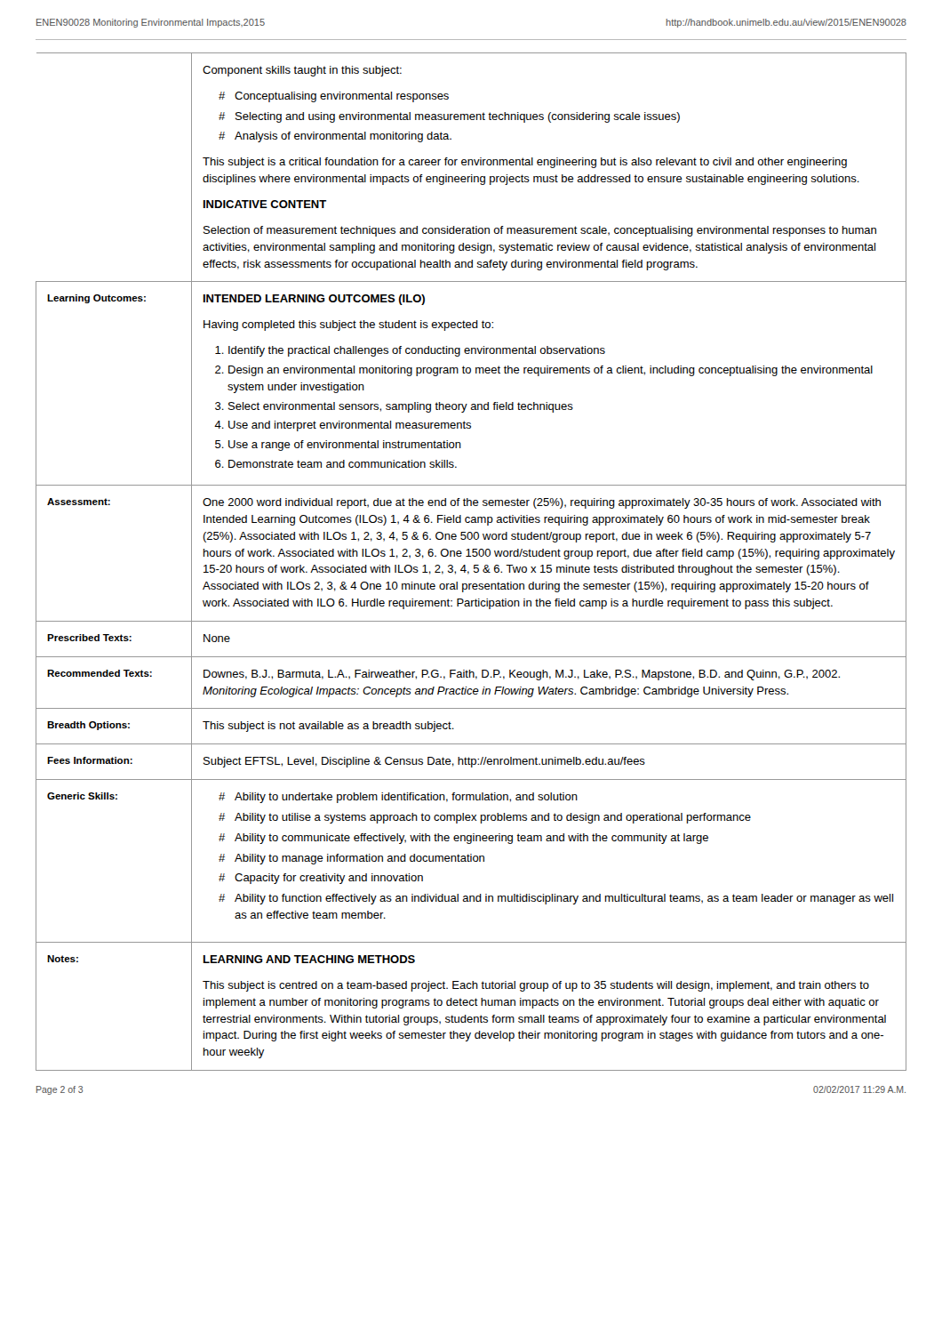ENEN90028 Monitoring Environmental Impacts,2015
http://handbook.unimelb.edu.au/view/2015/ENEN90028
| | Component skills taught in this subject: Conceptualising environmental responses Selecting and using environmental measurement techniques (considering scale issues) Analysis of environmental monitoring data. This subject is a critical foundation for a career for environmental engineering but is also relevant to civil and other engineering disciplines where environmental impacts of engineering projects must be addressed to ensure sustainable engineering solutions. INDICATIVE CONTENT Selection of measurement techniques and consideration of measurement scale, conceptualising environmental responses to human activities, environmental sampling and monitoring design, systematic review of causal evidence, statistical analysis of environmental effects, risk assessments for occupational health and safety during environmental field programs. |
| Learning Outcomes: | INTENDED LEARNING OUTCOMES (ILO) Having completed this subject the student is expected to: Identify the practical challenges of conducting environmental observations Design an environmental monitoring program to meet the requirements of a client, including conceptualising the environmental system under investigation Select environmental sensors, sampling theory and field techniques Use and interpret environmental measurements Use a range of environmental instrumentation Demonstrate team and communication skills. |
| Assessment: | One 2000 word individual report, due at the end of the semester (25%), requiring approximately 30-35 hours of work. Associated with Intended Learning Outcomes (ILOs) 1, 4 & 6. Field camp activities requiring approximately 60 hours of work in mid-semester break (25%). Associated with ILOs 1, 2, 3, 4, 5 & 6. One 500 word student/group report, due in week 6 (5%). Requiring approximately 5-7 hours of work. Associated with ILOs 1, 2, 3, 6. One 1500 word/student group report, due after field camp (15%), requiring approximately 15-20 hours of work. Associated with ILOs 1, 2, 3, 4, 5 & 6. Two x 15 minute tests distributed throughout the semester (15%). Associated with ILOs 2, 3, & 4 One 10 minute oral presentation during the semester (15%), requiring approximately 15-20 hours of work. Associated with ILO 6. Hurdle requirement: Participation in the field camp is a hurdle requirement to pass this subject. |
| Prescribed Texts: | None |
| Recommended Texts: | Downes, B.J., Barmuta, L.A., Fairweather, P.G., Faith, D.P., Keough, M.J., Lake, P.S., Mapstone, B.D. and Quinn, G.P., 2002. Monitoring Ecological Impacts: Concepts and Practice in Flowing Waters . Cambridge: Cambridge University Press. |
| Breadth Options: | This subject is not available as a breadth subject. |
| Fees Information: | Subject EFTSL, Level, Discipline & Census Date, http://enrolment.unimelb.edu.au/fees |
| Generic Skills: | Ability to undertake problem identification, formulation, and solution Ability to utilise a systems approach to complex problems and to design and operational performance Ability to communicate effectively, with the engineering team and with the community at large Ability to manage information and documentation Capacity for creativity and innovation Ability to function effectively as an individual and in multidisciplinary and multicultural teams, as a team leader or manager as well as an effective team member. |
| Notes: | LEARNING AND TEACHING METHODS This subject is centred on a team-based project. Each tutorial group of up to 35 students will design, implement, and train others to implement a number of monitoring programs to detect human impacts on the environment. Tutorial groups deal either with aquatic or terrestrial environments. Within tutorial groups, students form small teams of approximately four to examine a particular environmental impact. During the first eight weeks of semester they develop their monitoring program in stages with guidance from tutors and a one-hour weekly |
Page 2 of 3
02/02/2017 11:29 A.M.